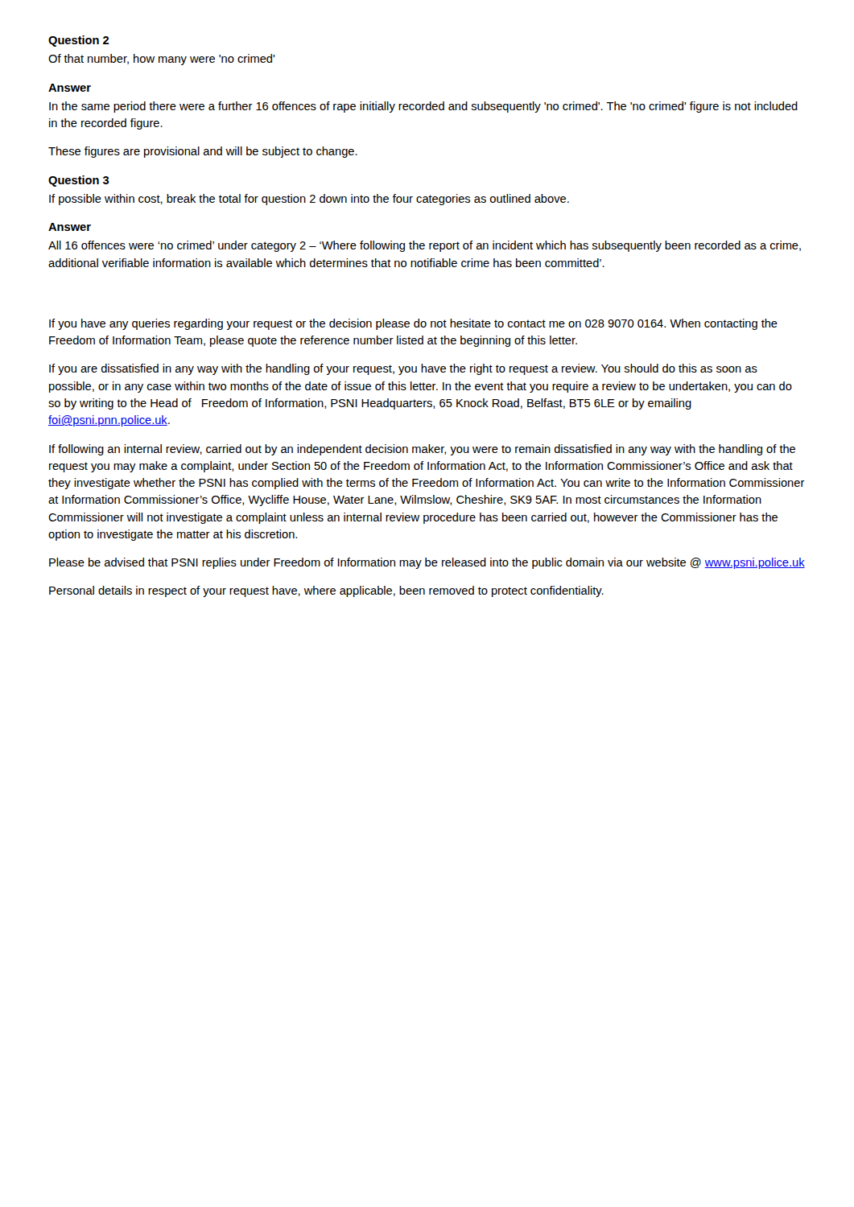Question 2
Of that number, how many were 'no crimed'
Answer
In the same period there were a further 16 offences of rape initially recorded and subsequently 'no crimed'. The 'no crimed' figure is not included in the recorded figure.
These figures are provisional and will be subject to change.
Question 3
If possible within cost, break the total for question 2 down into the four categories as outlined above.
Answer
All 16 offences were ‘no crimed’ under category 2 – ‘Where following the report of an incident which has subsequently been recorded as a crime, additional verifiable information is available which determines that no notifiable crime has been committed’.
If you have any queries regarding your request or the decision please do not hesitate to contact me on 028 9070 0164. When contacting the Freedom of Information Team, please quote the reference number listed at the beginning of this letter.
If you are dissatisfied in any way with the handling of your request, you have the right to request a review. You should do this as soon as possible, or in any case within two months of the date of issue of this letter. In the event that you require a review to be undertaken, you can do so by writing to the Head of Freedom of Information, PSNI Headquarters, 65 Knock Road, Belfast, BT5 6LE or by emailing foi@psni.pnn.police.uk.
If following an internal review, carried out by an independent decision maker, you were to remain dissatisfied in any way with the handling of the request you may make a complaint, under Section 50 of the Freedom of Information Act, to the Information Commissioner’s Office and ask that they investigate whether the PSNI has complied with the terms of the Freedom of Information Act. You can write to the Information Commissioner at Information Commissioner’s Office, Wycliffe House, Water Lane, Wilmslow, Cheshire, SK9 5AF. In most circumstances the Information Commissioner will not investigate a complaint unless an internal review procedure has been carried out, however the Commissioner has the option to investigate the matter at his discretion.
Please be advised that PSNI replies under Freedom of Information may be released into the public domain via our website @ www.psni.police.uk
Personal details in respect of your request have, where applicable, been removed to protect confidentiality.